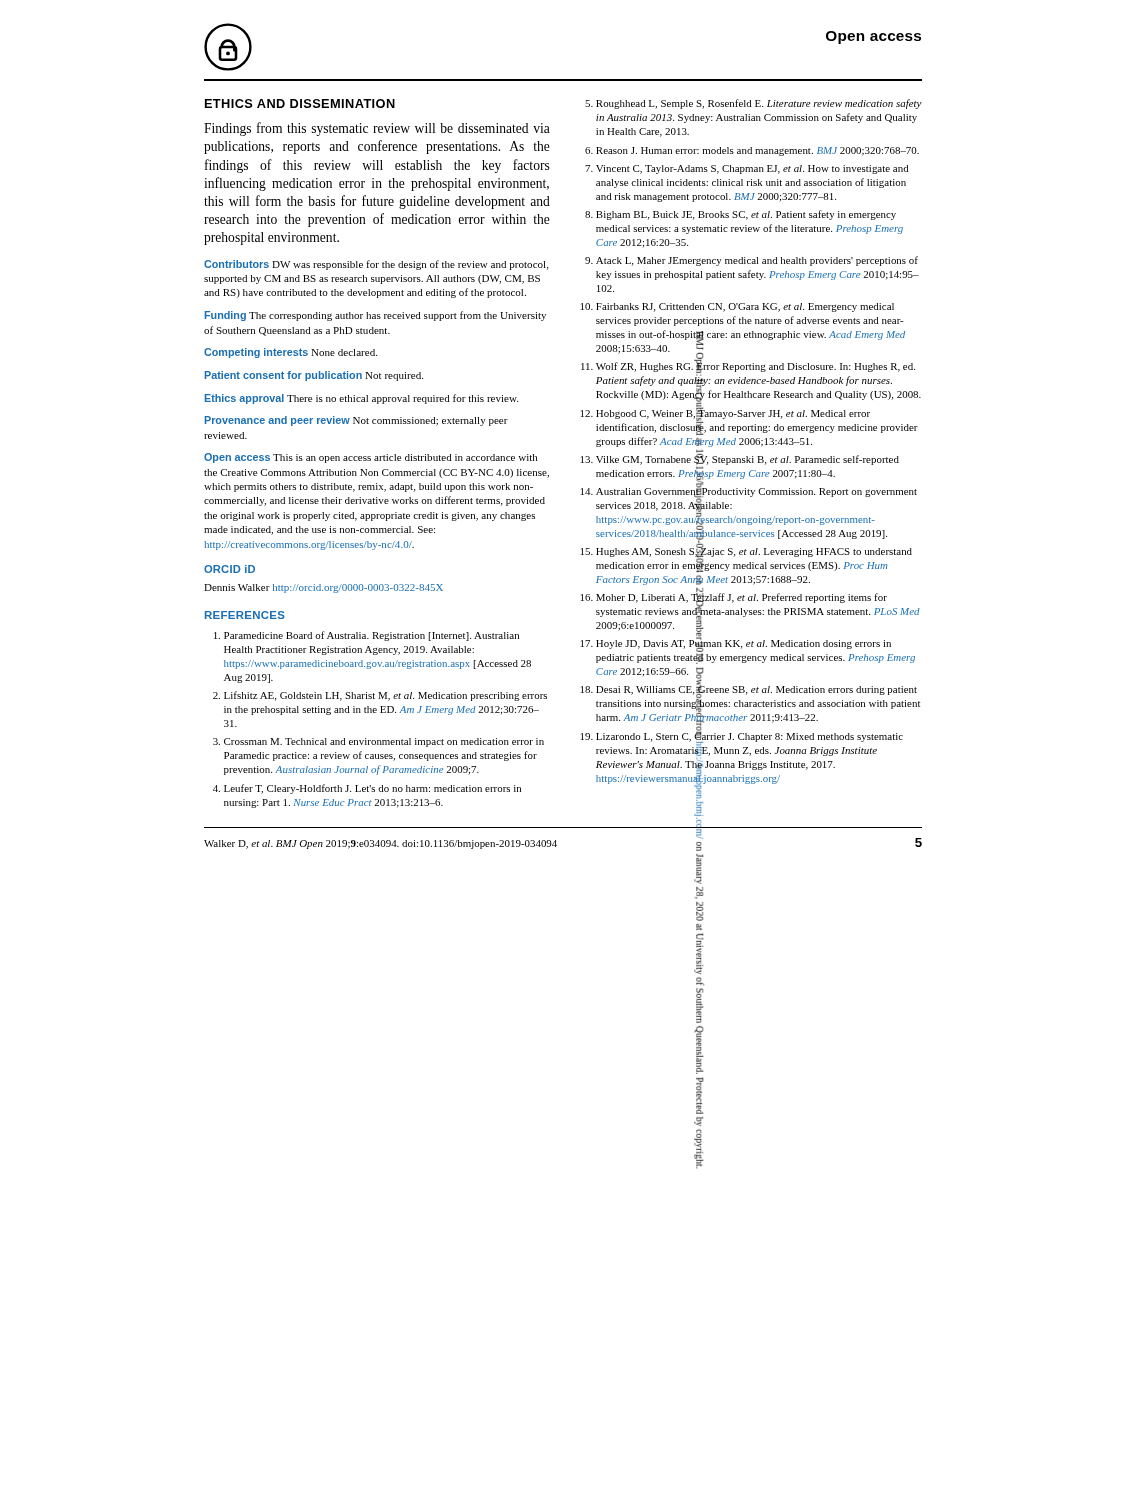BMJ Open: first published as 10.1136/bmjopen-2019-034094 on 23 December 2019. Downloaded from http://bmjopen.bmj.com/ on January 28, 2020 at University of Southern Queensland. Protected by copyright.
Open access
Ethics and dissemination
Findings from this systematic review will be disseminated via publications, reports and conference presentations. As the findings of this review will establish the key factors influencing medication error in the prehospital environment, this will form the basis for future guideline development and research into the prevention of medication error within the prehospital environment.
Contributors DW was responsible for the design of the review and protocol, supported by CM and BS as research supervisors. All authors (DW, CM, BS and RS) have contributed to the development and editing of the protocol.
Funding The corresponding author has received support from the University of Southern Queensland as a PhD student.
Competing interests None declared.
Patient consent for publication Not required.
Ethics approval There is no ethical approval required for this review.
Provenance and peer review Not commissioned; externally peer reviewed.
Open access This is an open access article distributed in accordance with the Creative Commons Attribution Non Commercial (CC BY-NC 4.0) license, which permits others to distribute, remix, adapt, build upon this work non-commercially, and license their derivative works on different terms, provided the original work is properly cited, appropriate credit is given, any changes made indicated, and the use is non-commercial. See: http://creativecommons.org/licenses/by-nc/4.0/.
ORCID iD
Dennis Walker http://orcid.org/0000-0003-0322-845X
References
Paramedicine Board of Australia. Registration [Internet]. Australian Health Practitioner Registration Agency, 2019. Available: https://www.paramedicineboard.gov.au/registration.aspx [Accessed 28 Aug 2019].
Lifshitz AE, Goldstein LH, Sharist M, et al. Medication prescribing errors in the prehospital setting and in the ED. Am J Emerg Med 2012;30:726–31.
Crossman M. Technical and environmental impact on medication error in Paramedic practice: a review of causes, consequences and strategies for prevention. Australasian Journal of Paramedicine 2009;7.
Leufer T, Cleary-Holdforth J. Let's do no harm: medication errors in nursing: Part 1. Nurse Educ Pract 2013;13:213–6.
Roughhead L, Semple S, Rosenfeld E. Literature review medication safety in Australia 2013. Sydney: Australian Commission on Safety and Quality in Health Care, 2013.
Reason J. Human error: models and management. BMJ 2000;320:768–70.
Vincent C, Taylor-Adams S, Chapman EJ, et al. How to investigate and analyse clinical incidents: clinical risk unit and association of litigation and risk management protocol. BMJ 2000;320:777–81.
Bigham BL, Buick JE, Brooks SC, et al. Patient safety in emergency medical services: a systematic review of the literature. Prehosp Emerg Care 2012;16:20–35.
Atack L, Maher JEmergency medical and health providers' perceptions of key issues in prehospital patient safety. Prehosp Emerg Care 2010;14:95–102.
Fairbanks RJ, Crittenden CN, O'Gara KG, et al. Emergency medical services provider perceptions of the nature of adverse events and near-misses in out-of-hospital care: an ethnographic view. Acad Emerg Med 2008;15:633–40.
Wolf ZR, Hughes RG. Error Reporting and Disclosure. In: Hughes R, ed. Patient safety and quality: an evidence-based Handbook for nurses. Rockville (MD): Agency for Healthcare Research and Quality (US), 2008.
Hobgood C, Weiner B, Tamayo-Sarver JH, et al. Medical error identification, disclosure, and reporting: do emergency medicine provider groups differ? Acad Emerg Med 2006;13:443–51.
Vilke GM, Tornabene SV, Stepanski B, et al. Paramedic self-reported medication errors. Prehosp Emerg Care 2007;11:80–4.
Australian Government Productivity Commission. Report on government services 2018, 2018. Available: https://www.pc.gov.au/research/ongoing/report-on-government-services/2018/health/ambulance-services [Accessed 28 Aug 2019].
Hughes AM, Sonesh S, Zajac S, et al. Leveraging HFACS to understand medication error in emergency medical services (EMS). Proc Hum Factors Ergon Soc Annu Meet 2013;57:1688–92.
Moher D, Liberati A, Tetzlaff J, et al. Preferred reporting items for systematic reviews and meta-analyses: the PRISMA statement. PLoS Med 2009;6:e1000097.
Hoyle JD, Davis AT, Putman KK, et al. Medication dosing errors in pediatric patients treated by emergency medical services. Prehosp Emerg Care 2012;16:59–66.
Desai R, Williams CE, Greene SB, et al. Medication errors during patient transitions into nursing homes: characteristics and association with patient harm. Am J Geriatr Pharmacother 2011;9:413–22.
Lizarondo L, Stern C, Carrier J. Chapter 8: Mixed methods systematic reviews. In: Aromataris E, Munn Z, eds. Joanna Briggs Institute Reviewer's Manual. The Joanna Briggs Institute, 2017. https://reviewersmanual.joannabriggs.org/
Walker D, et al. BMJ Open 2019;9:e034094. doi:10.1136/bmjopen-2019-034094
5